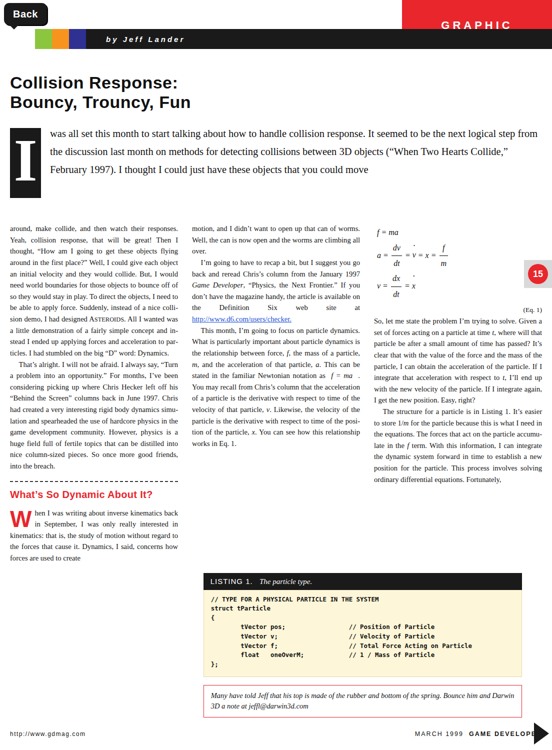GRAPHIC CONTENT
Back
by Jeff Lander
Collision Response: Bouncy, Trouncy, Fun
I
was all set this month to start talking about how to handle collision response. It seemed to be the next logical step from the discussion last month on methods for detecting collisions between 3D objects (“When Two Hearts Collide,” February 1997). I thought I could just have these objects that you could move
15
around, make collide, and then watch their responses. Yeah, collision response, that will be great! Then I thought, “How am I going to get these objects flying around in the first place?” Well, I could give each object an initial velocity and they would collide. But, I would need world boundaries for those objects to bounce off of so they would stay in play. To direct the objects, I need to be able to apply force. Suddenly, instead of a nice collision demo, I had designed ASTEROIDS. All I wanted was a little demonstration of a fairly simple concept and instead I ended up applying forces and acceleration to particles. I had stumbled on the big “D” word: Dynamics.
That’s alright. I will not be afraid. I always say, “Turn a problem into an opportunity.” For months, I’ve been considering picking up where Chris Hecker left off his “Behind the Screen” columns back in June 1997. Chris had created a very interesting rigid body dynamics simulation and spearheaded the use of hardcore physics in the game development community. However, physics is a huge field full of fertile topics that can be distilled into nice column-sized pieces. So once more good friends, into the breach.
What’s So Dynamic About It?
When I was writing about inverse kinematics back in September, I was only really interested in kinematics: that is, the study of motion without regard to the forces that cause it. Dynamics, I said, concerns how forces are used to create
motion, and I didn’t want to open up that can of worms. Well, the can is now open and the worms are climbing all over.
I’m going to have to recap a bit, but I suggest you go back and reread Chris’s column from the January 1997 Game Developer, “Physics, the Next Frontier.” If you don’t have the magazine handy, the article is available on the Definition Six web site at http://www.d6.com/users/checker.
This month, I’m going to focus on particle dynamics. What is particularly important about particle dynamics is the relationship between force, f, the mass of a particle, m, and the acceleration of that particle, a. This can be stated in the familiar Newtonian notation as f = ma . You may recall from Chris’s column that the acceleration of a particle is the derivative with respect to time of the velocity of that particle, v. Likewise, the velocity of the particle is the derivative with respect to time of the position of the particle, x. You can see how this relationship works in Eq. 1.
f = ma
a = dv dt = v = x = fm
v = dx dt = x
(Eq. 1)
So, let me state the problem I’m trying to solve. Given a set of forces acting on a particle at time t, where will that particle be after a small amount of time has passed? It’s clear that with the value of the force and the mass of the particle, I can obtain the acceleration of the particle. If I integrate that acceleration with respect to t, I’ll end up with the new velocity of the particle. If I integrate again, I get the new position. Easy, right?
The structure for a particle is in Listing 1. It’s easier to store 1/m for the particle because this is what I need in the equations. The forces that act on the particle accumulate in the f term. With this information, I can integrate the dynamic system forward in time to establish a new position for the particle. This process involves solving ordinary differential equations. Fortunately,
LISTING 1. The particle type.
// TYPE FOR A PHYSICAL PARTICLE IN THE SYSTEM struct tParticle { tVector pos; // Position of Particle tVector v; // Velocity of Particle tVector f; // Total Force Acting on Particle float oneOverM; // 1 / Mass of Particle };
Many have told Jeff that his top is made of the rubber and bottom of the spring. Bounce him and Darwin 3D a note at jeffl@darwin3d.com
http://www.gdmag.com
MARCH 1999 GAME DEVELOPER